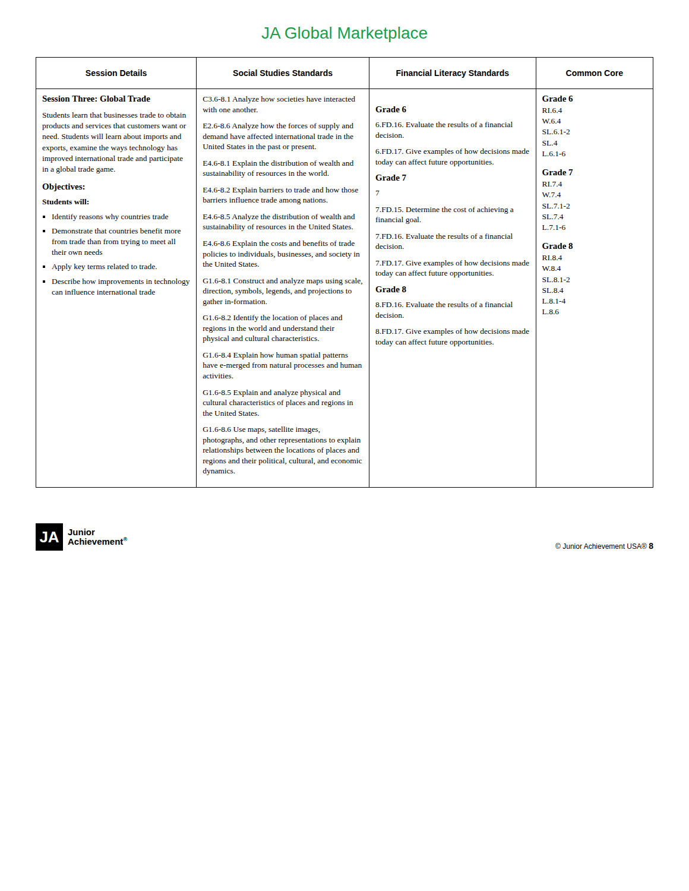JA Global Marketplace
| Session Details | Social Studies Standards | Financial Literacy Standards | Common Core |
| --- | --- | --- | --- |
| Session Three: Global Trade Students learn that businesses trade to obtain products and services that customers want or need. Students will learn about imports and exports, examine the ways technology has improved international trade and participate in a global trade game. Objectives: Students will: Identify reasons why countries trade Demonstrate that countries benefit more from trade than from trying to meet all their own needs Apply key terms related to trade. Describe how improvements in technology can influence international trade | C3.6-8.1 Analyze how societies have interacted with one another. E2.6-8.6 Analyze how the forces of supply and demand have affected international trade in the United States in the past or present. E4.6-8.1 Explain the distribution of wealth and sustainability of resources in the world. E4.6-8.2 Explain barriers to trade and how those barriers influence trade among nations. E4.6-8.5 Analyze the distribution of wealth and sustainability of resources in the United States. E4.6-8.6 Explain the costs and benefits of trade policies to individuals, businesses, and society in the United States. G1.6-8.1 Construct and analyze maps using scale, direction, symbols, legends, and projections to gather in-formation. G1.6-8.2 Identify the location of places and regions in the world and understand their physical and cultural characteristics. G1.6-8.4 Explain how human spatial patterns have e-merged from natural processes and human activities. G1.6-8.5 Explain and analyze physical and cultural characteristics of places and regions in the United States. G1.6-8.6 Use maps, satellite images, photographs, and other representations to explain relationships between the locations of places and regions and their political, cultural, and economic dynamics. | Grade 6 6.FD.16. Evaluate the results of a financial decision. 6.FD.17. Give examples of how decisions made today can affect future opportunities. Grade 7 7 7.FD.15. Determine the cost of achieving a financial goal. 7.FD.16. Evaluate the results of a financial decision. 7.FD.17. Give examples of how decisions made today can affect future opportunities. Grade 8 8.FD.16. Evaluate the results of a financial decision. 8.FD.17. Give examples of how decisions made today can affect future opportunities. | Grade 6 RI.6.4 W.6.4 SL.6.1-2 SL.4 L.6.1-6 Grade 7 RI.7.4 W.7.4 SL.7.1-2 SL.7.4 L.7.1-6 Grade 8 RI.8.4 W.8.4 SL.8.1-2 SL.8.4 L.8.1-4 L.8.6 |
JA
Junior
Achievement®
© Junior Achievement USA® 8